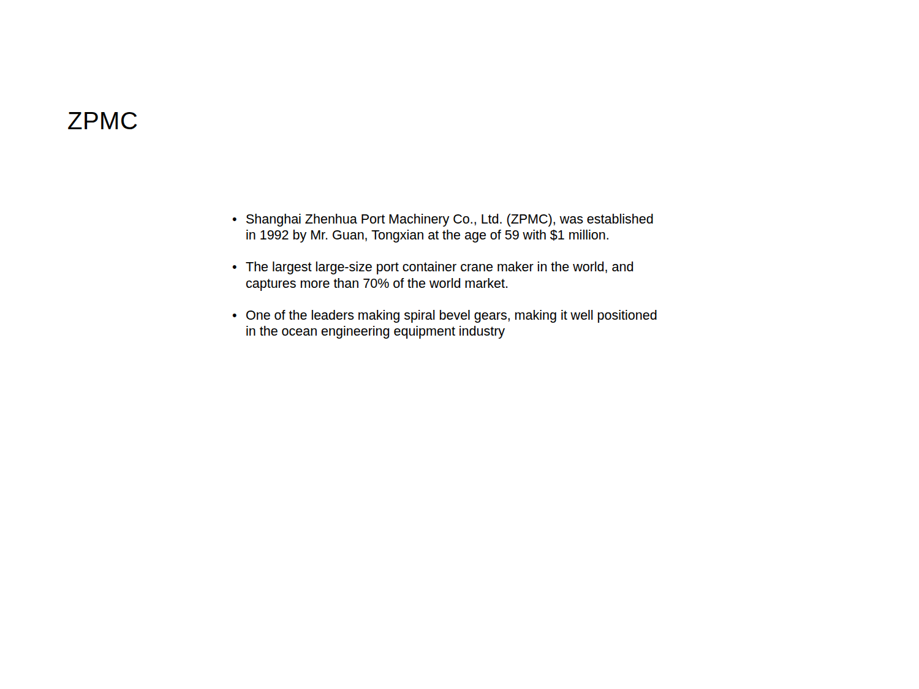ZPMC
Shanghai Zhenhua Port Machinery Co., Ltd. (ZPMC), was established in 1992 by Mr. Guan, Tongxian at the age of 59 with $1 million.
The largest large-size port container crane maker in the world, and captures more than 70% of the world market.
One of the leaders making spiral bevel gears, making it well positioned in the ocean engineering equipment industry